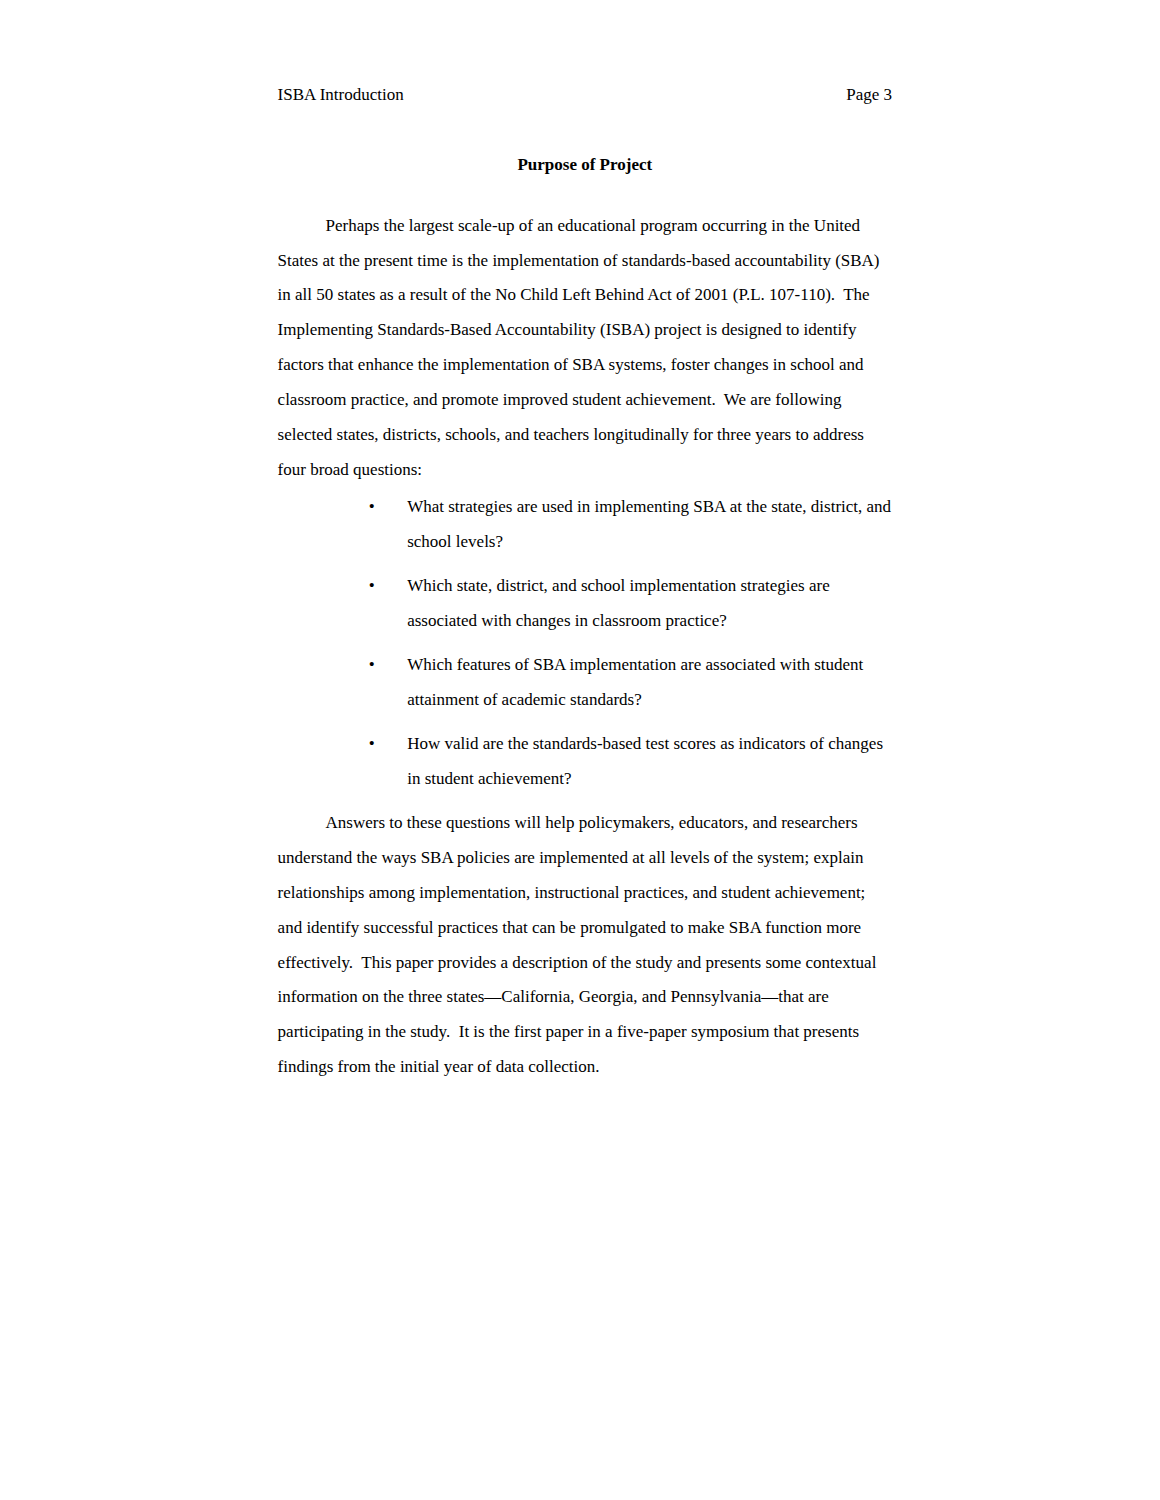ISBA Introduction
Page 3
Purpose of Project
Perhaps the largest scale-up of an educational program occurring in the United States at the present time is the implementation of standards-based accountability (SBA) in all 50 states as a result of the No Child Left Behind Act of 2001 (P.L. 107-110). The Implementing Standards-Based Accountability (ISBA) project is designed to identify factors that enhance the implementation of SBA systems, foster changes in school and classroom practice, and promote improved student achievement. We are following selected states, districts, schools, and teachers longitudinally for three years to address four broad questions:
What strategies are used in implementing SBA at the state, district, and school levels?
Which state, district, and school implementation strategies are associated with changes in classroom practice?
Which features of SBA implementation are associated with student attainment of academic standards?
How valid are the standards-based test scores as indicators of changes in student achievement?
Answers to these questions will help policymakers, educators, and researchers understand the ways SBA policies are implemented at all levels of the system; explain relationships among implementation, instructional practices, and student achievement; and identify successful practices that can be promulgated to make SBA function more effectively. This paper provides a description of the study and presents some contextual information on the three states—California, Georgia, and Pennsylvania—that are participating in the study. It is the first paper in a five-paper symposium that presents findings from the initial year of data collection.